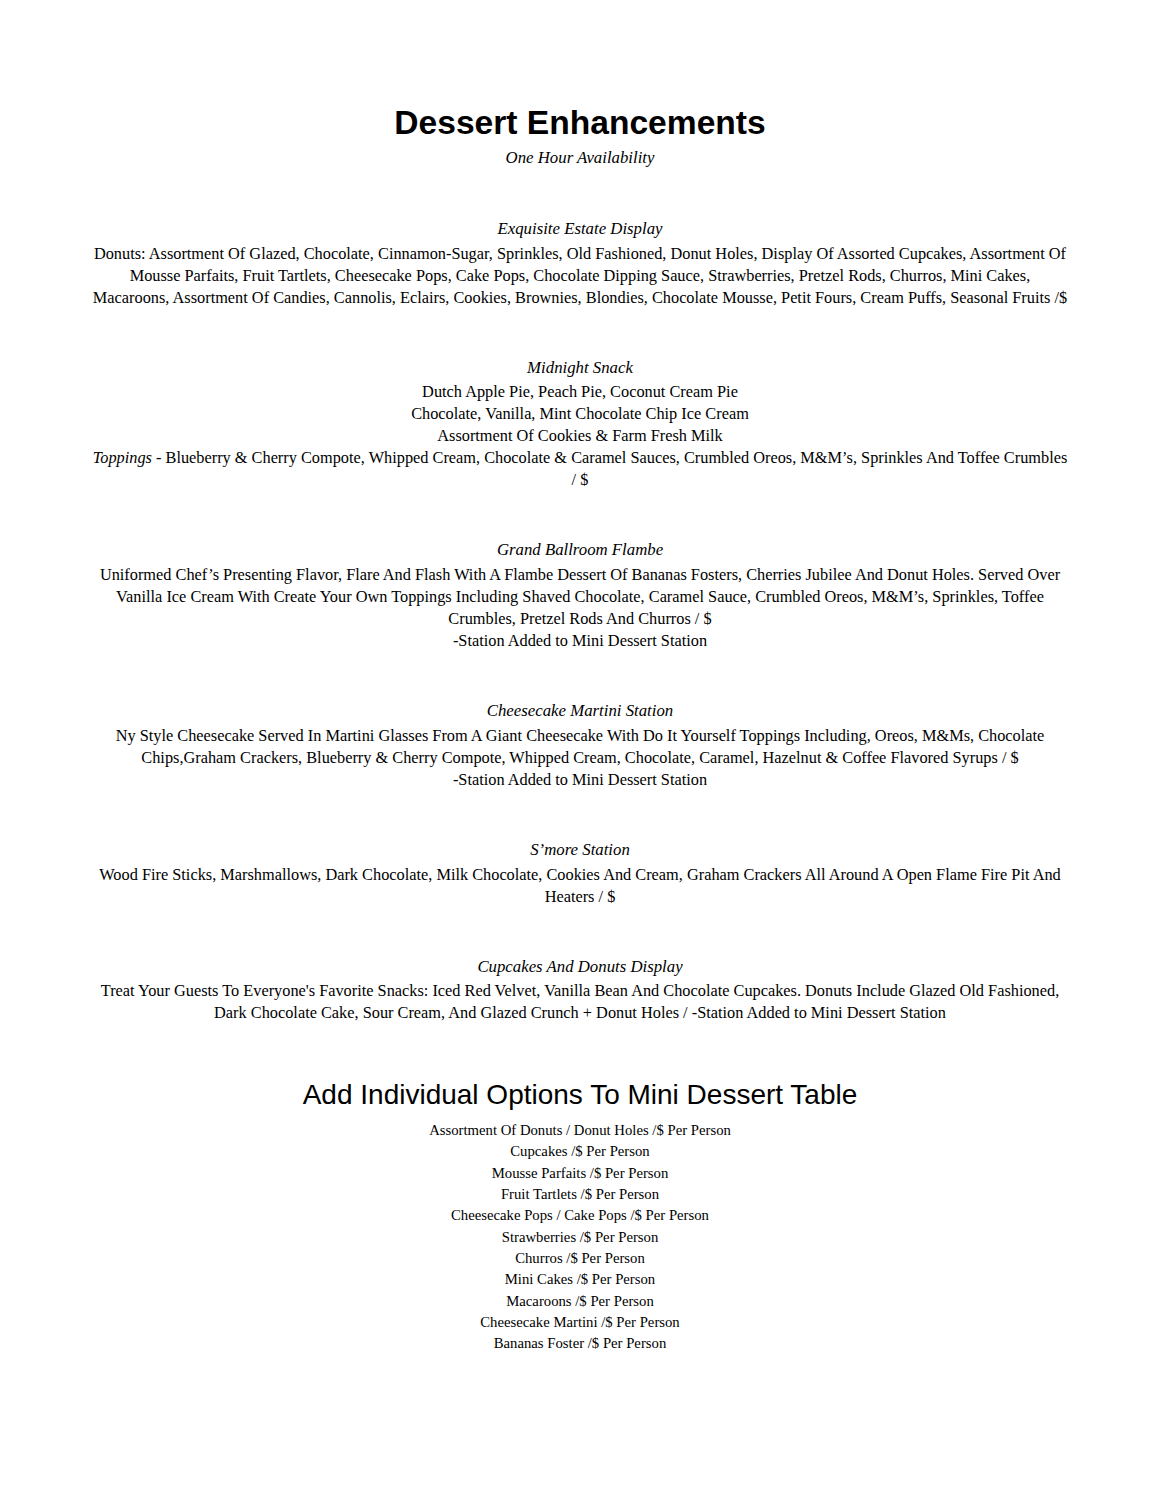Dessert Enhancements
One Hour Availability
Exquisite Estate Display
Donuts: Assortment Of Glazed, Chocolate, Cinnamon-Sugar, Sprinkles, Old Fashioned, Donut Holes, Display Of Assorted Cupcakes, Assortment Of Mousse Parfaits, Fruit Tartlets, Cheesecake Pops, Cake Pops, Chocolate Dipping Sauce, Strawberries, Pretzel Rods, Churros, Mini Cakes, Macaroons, Assortment Of Candies, Cannolis, Eclairs, Cookies, Brownies, Blondies, Chocolate Mousse, Petit Fours, Cream Puffs, Seasonal Fruits /$
Midnight Snack
Dutch Apple Pie, Peach Pie, Coconut Cream Pie
Chocolate, Vanilla, Mint Chocolate Chip Ice Cream
Assortment Of Cookies & Farm Fresh Milk
Toppings - Blueberry & Cherry Compote, Whipped Cream, Chocolate & Caramel Sauces, Crumbled Oreos, M&M’s, Sprinkles And Toffee Crumbles / $
Grand Ballroom Flambe
Uniformed Chef’s Presenting Flavor, Flare And Flash With A Flambe Dessert Of Bananas Fosters, Cherries Jubilee And Donut Holes. Served Over Vanilla Ice Cream With Create Your Own Toppings Including Shaved Chocolate, Caramel Sauce, Crumbled Oreos, M&M’s, Sprinkles, Toffee Crumbles, Pretzel Rods And Churros / $
-Station Added to Mini Dessert Station
Cheesecake Martini Station
Ny Style Cheesecake Served In Martini Glasses From A Giant Cheesecake With Do It Yourself Toppings Including, Oreos, M&Ms, Chocolate Chips,Graham Crackers, Blueberry & Cherry Compote, Whipped Cream, Chocolate, Caramel, Hazelnut & Coffee Flavored Syrups / $
-Station Added to Mini Dessert Station
S’more Station
Wood Fire Sticks, Marshmallows, Dark Chocolate, Milk Chocolate, Cookies And Cream, Graham Crackers All Around A Open Flame Fire Pit And Heaters / $
Cupcakes And Donuts Display
Treat Your Guests To Everyone's Favorite Snacks: Iced Red Velvet, Vanilla Bean And Chocolate Cupcakes. Donuts Include Glazed Old Fashioned, Dark Chocolate Cake, Sour Cream, And Glazed Crunch + Donut Holes / -Station Added to Mini Dessert Station
Add Individual Options To Mini Dessert Table
Assortment Of Donuts / Donut Holes /$ Per Person
Cupcakes /$ Per Person
Mousse Parfaits /$ Per Person
Fruit Tartlets /$ Per Person
Cheesecake Pops / Cake Pops /$ Per Person
Strawberries /$ Per Person
Churros /$ Per Person
Mini Cakes /$ Per Person
Macaroons /$ Per Person
Cheesecake Martini /$ Per Person
Bananas Foster /$ Per Person